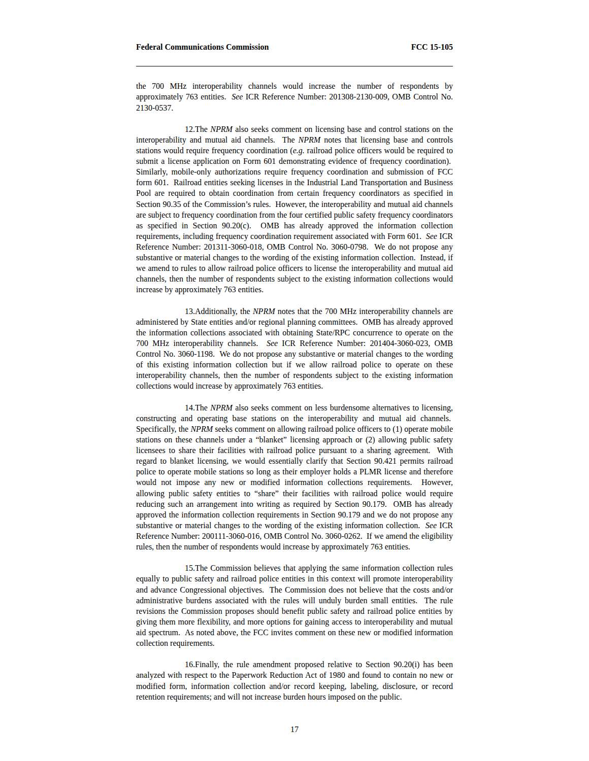Federal Communications Commission
FCC 15-105
the 700 MHz interoperability channels would increase the number of respondents by approximately 763 entities. See ICR Reference Number: 201308-2130-009, OMB Control No. 2130-0537.
12. The NPRM also seeks comment on licensing base and control stations on the interoperability and mutual aid channels. The NPRM notes that licensing base and controls stations would require frequency coordination (e.g. railroad police officers would be required to submit a license application on Form 601 demonstrating evidence of frequency coordination). Similarly, mobile-only authorizations require frequency coordination and submission of FCC form 601. Railroad entities seeking licenses in the Industrial Land Transportation and Business Pool are required to obtain coordination from certain frequency coordinators as specified in Section 90.35 of the Commission’s rules. However, the interoperability and mutual aid channels are subject to frequency coordination from the four certified public safety frequency coordinators as specified in Section 90.20(c). OMB has already approved the information collection requirements, including frequency coordination requirement associated with Form 601. See ICR Reference Number: 201311-3060-018, OMB Control No. 3060-0798. We do not propose any substantive or material changes to the wording of the existing information collection. Instead, if we amend to rules to allow railroad police officers to license the interoperability and mutual aid channels, then the number of respondents subject to the existing information collections would increase by approximately 763 entities.
13. Additionally, the NPRM notes that the 700 MHz interoperability channels are administered by State entities and/or regional planning committees. OMB has already approved the information collections associated with obtaining State/RPC concurrence to operate on the 700 MHz interoperability channels. See ICR Reference Number: 201404-3060-023, OMB Control No. 3060-1198. We do not propose any substantive or material changes to the wording of this existing information collection but if we allow railroad police to operate on these interoperability channels, then the number of respondents subject to the existing information collections would increase by approximately 763 entities.
14. The NPRM also seeks comment on less burdensome alternatives to licensing, constructing and operating base stations on the interoperability and mutual aid channels. Specifically, the NPRM seeks comment on allowing railroad police officers to (1) operate mobile stations on these channels under a “blanket” licensing approach or (2) allowing public safety licensees to share their facilities with railroad police pursuant to a sharing agreement. With regard to blanket licensing, we would essentially clarify that Section 90.421 permits railroad police to operate mobile stations so long as their employer holds a PLMR license and therefore would not impose any new or modified information collections requirements. However, allowing public safety entities to “share” their facilities with railroad police would require reducing such an arrangement into writing as required by Section 90.179. OMB has already approved the information collection requirements in Section 90.179 and we do not propose any substantive or material changes to the wording of the existing information collection. See ICR Reference Number: 200111-3060-016, OMB Control No. 3060-0262. If we amend the eligibility rules, then the number of respondents would increase by approximately 763 entities.
15. The Commission believes that applying the same information collection rules equally to public safety and railroad police entities in this context will promote interoperability and advance Congressional objectives. The Commission does not believe that the costs and/or administrative burdens associated with the rules will unduly burden small entities. The rule revisions the Commission proposes should benefit public safety and railroad police entities by giving them more flexibility, and more options for gaining access to interoperability and mutual aid spectrum. As noted above, the FCC invites comment on these new or modified information collection requirements.
16. Finally, the rule amendment proposed relative to Section 90.20(i) has been analyzed with respect to the Paperwork Reduction Act of 1980 and found to contain no new or modified form, information collection and/or record keeping, labeling, disclosure, or record retention requirements; and will not increase burden hours imposed on the public.
17